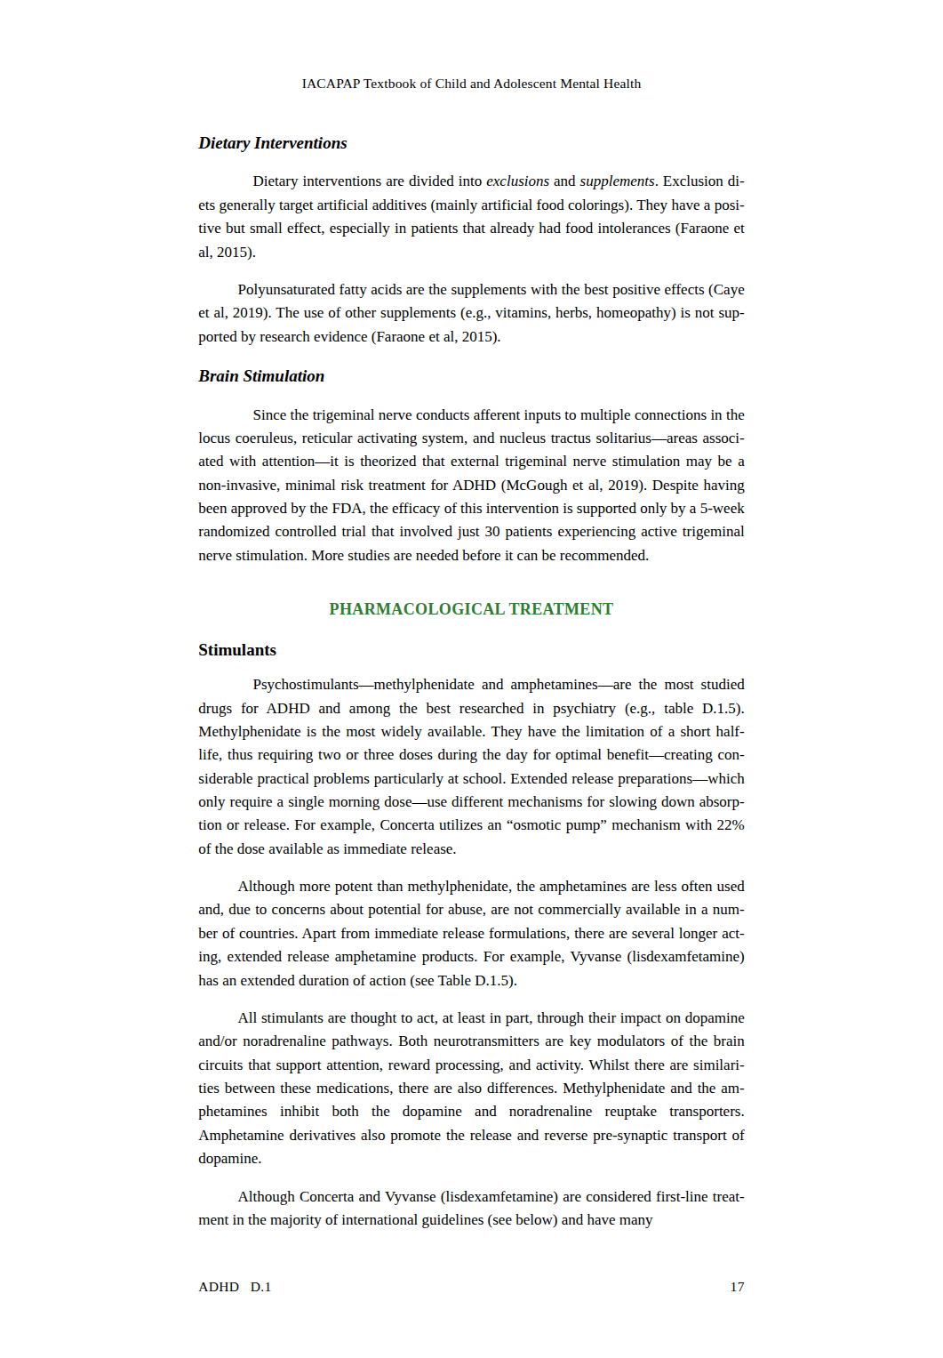IACAPAP Textbook of Child and Adolescent Mental Health
Dietary Interventions
Dietary interventions are divided into exclusions and supplements. Exclusion diets generally target artificial additives (mainly artificial food colorings). They have a positive but small effect, especially in patients that already had food intolerances (Faraone et al, 2015).
Polyunsaturated fatty acids are the supplements with the best positive effects (Caye et al, 2019). The use of other supplements (e.g., vitamins, herbs, homeopathy) is not supported by research evidence (Faraone et al, 2015).
Brain Stimulation
Since the trigeminal nerve conducts afferent inputs to multiple connections in the locus coeruleus, reticular activating system, and nucleus tractus solitarius—areas associated with attention—it is theorized that external trigeminal nerve stimulation may be a non-invasive, minimal risk treatment for ADHD (McGough et al, 2019). Despite having been approved by the FDA, the efficacy of this intervention is supported only by a 5-week randomized controlled trial that involved just 30 patients experiencing active trigeminal nerve stimulation. More studies are needed before it can be recommended.
PHARMACOLOGICAL TREATMENT
Stimulants
Psychostimulants—methylphenidate and amphetamines—are the most studied drugs for ADHD and among the best researched in psychiatry (e.g., table D.1.5). Methylphenidate is the most widely available. They have the limitation of a short half-life, thus requiring two or three doses during the day for optimal benefit—creating considerable practical problems particularly at school. Extended release preparations—which only require a single morning dose—use different mechanisms for slowing down absorption or release. For example, Concerta utilizes an “osmotic pump” mechanism with 22% of the dose available as immediate release.
Although more potent than methylphenidate, the amphetamines are less often used and, due to concerns about potential for abuse, are not commercially available in a number of countries. Apart from immediate release formulations, there are several longer acting, extended release amphetamine products. For example, Vyvanse (lisdexamfetamine) has an extended duration of action (see Table D.1.5).
All stimulants are thought to act, at least in part, through their impact on dopamine and/or noradrenaline pathways. Both neurotransmitters are key modulators of the brain circuits that support attention, reward processing, and activity. Whilst there are similarities between these medications, there are also differences. Methylphenidate and the amphetamines inhibit both the dopamine and noradrenaline reuptake transporters. Amphetamine derivatives also promote the release and reverse pre-synaptic transport of dopamine.
Although Concerta and Vyvanse (lisdexamfetamine) are considered first-line treatment in the majority of international guidelines (see below) and have many
ADHD D.1
17